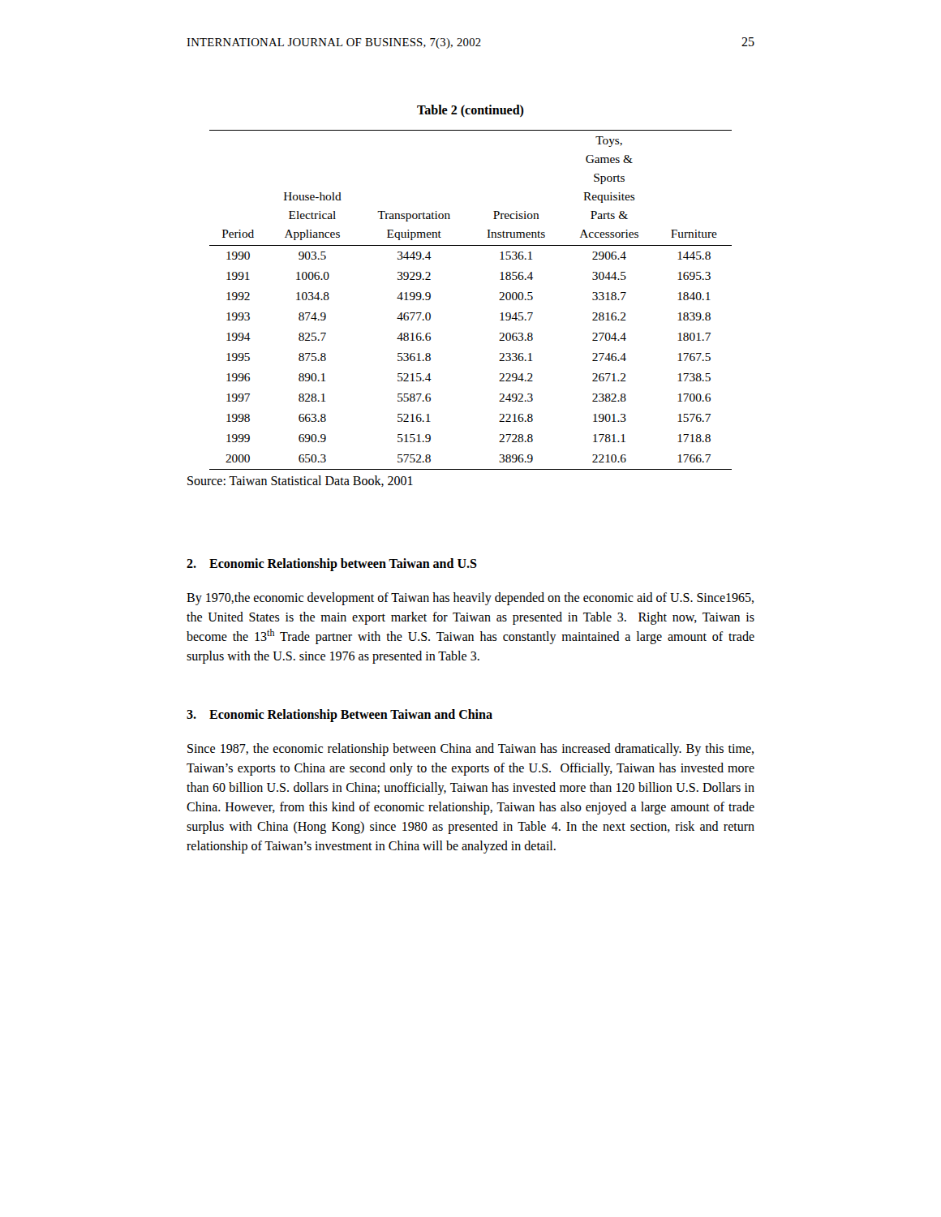INTERNATIONAL JOURNAL OF BUSINESS, 7(3), 2002 25
Table 2 (continued)
| Period | House-hold Electrical Appliances | Transportation Equipment | Precision Instruments | Toys, Games & Sports Requisites Parts & Accessories | Furniture |
| --- | --- | --- | --- | --- | --- |
| 1990 | 903.5 | 3449.4 | 1536.1 | 2906.4 | 1445.8 |
| 1991 | 1006.0 | 3929.2 | 1856.4 | 3044.5 | 1695.3 |
| 1992 | 1034.8 | 4199.9 | 2000.5 | 3318.7 | 1840.1 |
| 1993 | 874.9 | 4677.0 | 1945.7 | 2816.2 | 1839.8 |
| 1994 | 825.7 | 4816.6 | 2063.8 | 2704.4 | 1801.7 |
| 1995 | 875.8 | 5361.8 | 2336.1 | 2746.4 | 1767.5 |
| 1996 | 890.1 | 5215.4 | 2294.2 | 2671.2 | 1738.5 |
| 1997 | 828.1 | 5587.6 | 2492.3 | 2382.8 | 1700.6 |
| 1998 | 663.8 | 5216.1 | 2216.8 | 1901.3 | 1576.7 |
| 1999 | 690.9 | 5151.9 | 2728.8 | 1781.1 | 1718.8 |
| 2000 | 650.3 | 5752.8 | 3896.9 | 2210.6 | 1766.7 |
Source: Taiwan Statistical Data Book, 2001
2. Economic Relationship between Taiwan and U.S
By 1970,the economic development of Taiwan has heavily depended on the economic aid of U.S. Since1965, the United States is the main export market for Taiwan as presented in Table 3. Right now, Taiwan is become the 13th Trade partner with the U.S. Taiwan has constantly maintained a large amount of trade surplus with the U.S. since 1976 as presented in Table 3.
3. Economic Relationship Between Taiwan and China
Since 1987, the economic relationship between China and Taiwan has increased dramatically. By this time, Taiwan’s exports to China are second only to the exports of the U.S. Officially, Taiwan has invested more than 60 billion U.S. dollars in China; unofficially, Taiwan has invested more than 120 billion U.S. Dollars in China. However, from this kind of economic relationship, Taiwan has also enjoyed a large amount of trade surplus with China (Hong Kong) since 1980 as presented in Table 4. In the next section, risk and return relationship of Taiwan’s investment in China will be analyzed in detail.